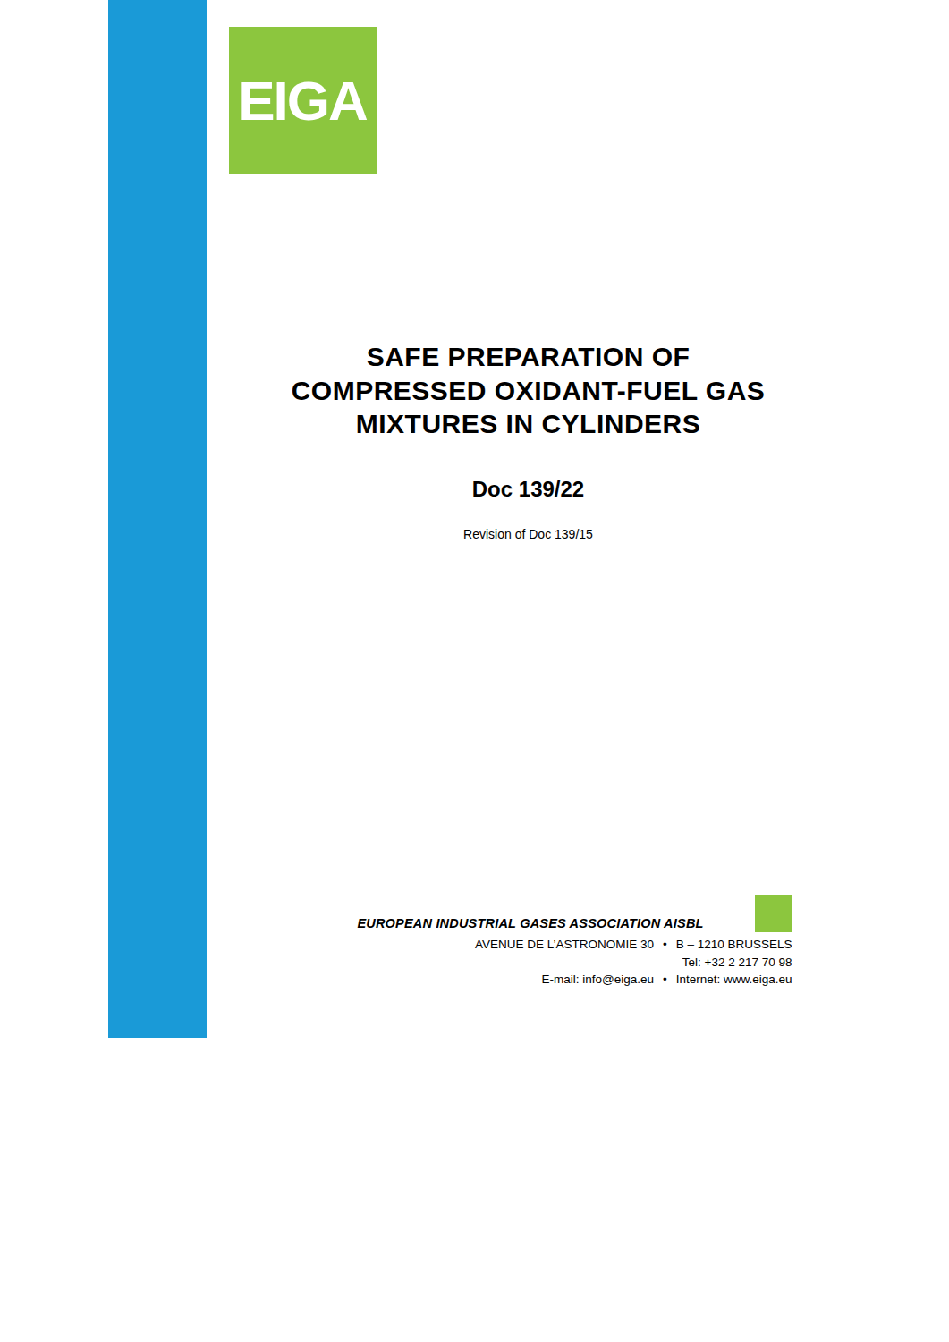EIGA
SAFE PREPARATION OF COMPRESSED OXIDANT-FUEL GAS MIXTURES IN CYLINDERS
Doc 139/22
Revision of Doc 139/15
EUROPEAN INDUSTRIAL GASES ASSOCIATION AISBL
AVENUE DE L’ASTRONOMIE 30•B – 1210 BRUSSELS
Tel: +32 2 217 70 98
E-mail: info@eiga.eu•Internet: www.eiga.eu